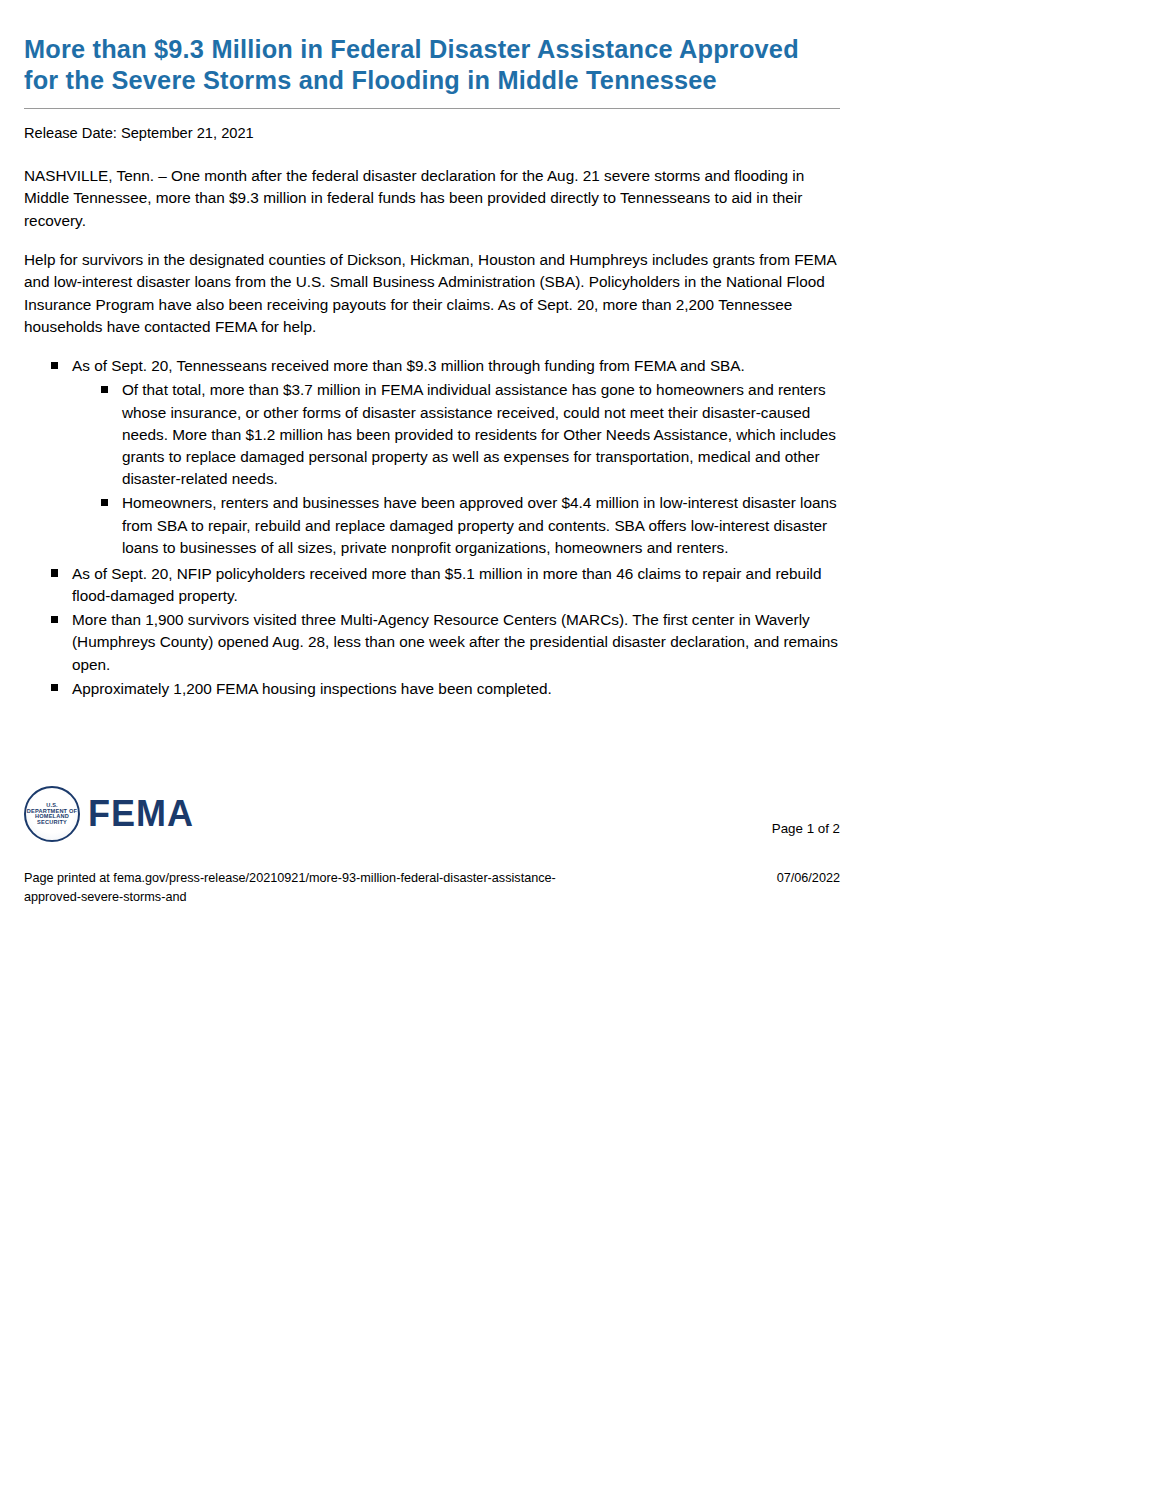More than $9.3 Million in Federal Disaster Assistance Approved for the Severe Storms and Flooding in Middle Tennessee
Release Date: September 21, 2021
NASHVILLE, Tenn. – One month after the federal disaster declaration for the Aug. 21 severe storms and flooding in Middle Tennessee, more than $9.3 million in federal funds has been provided directly to Tennesseans to aid in their recovery.
Help for survivors in the designated counties of Dickson, Hickman, Houston and Humphreys includes grants from FEMA and low-interest disaster loans from the U.S. Small Business Administration (SBA). Policyholders in the National Flood Insurance Program have also been receiving payouts for their claims. As of Sept. 20, more than 2,200 Tennessee households have contacted FEMA for help.
As of Sept. 20, Tennesseans received more than $9.3 million through funding from FEMA and SBA.
Of that total, more than $3.7 million in FEMA individual assistance has gone to homeowners and renters whose insurance, or other forms of disaster assistance received, could not meet their disaster-caused needs. More than $1.2 million has been provided to residents for Other Needs Assistance, which includes grants to replace damaged personal property as well as expenses for transportation, medical and other disaster-related needs.
Homeowners, renters and businesses have been approved over $4.4 million in low-interest disaster loans from SBA to repair, rebuild and replace damaged property and contents. SBA offers low-interest disaster loans to businesses of all sizes, private nonprofit organizations, homeowners and renters.
As of Sept. 20, NFIP policyholders received more than $5.1 million in more than 46 claims to repair and rebuild flood-damaged property.
More than 1,900 survivors visited three Multi-Agency Resource Centers (MARCs). The first center in Waverly (Humphreys County) opened Aug. 28, less than one week after the presidential disaster declaration, and remains open.
Approximately 1,200 FEMA housing inspections have been completed.
U.S. DEPARTMENT OF HOMELAND SECURITY
FEMA
Page 1 of 2
Page printed at fema.gov/press-release/20210921/more-93-million-federal-disaster-assistance-approved-severe-storms-and
07/06/2022